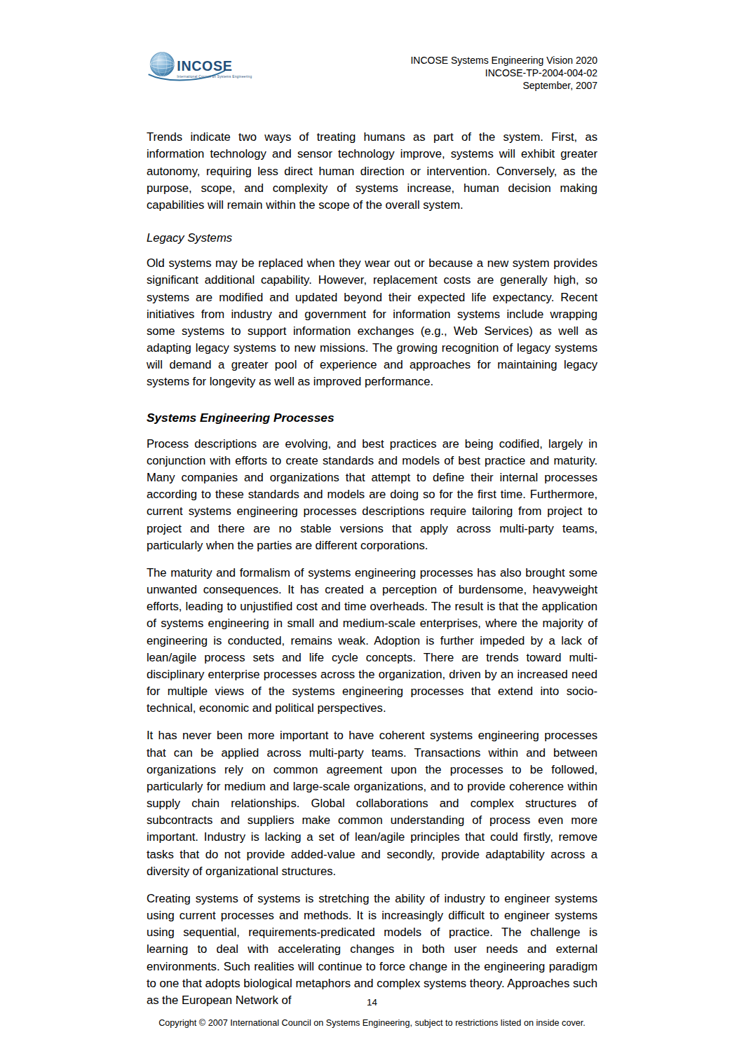INCOSE International Council on Systems Engineering
INCOSE Systems Engineering Vision 2020
INCOSE-TP-2004-004-02
September, 2007
Trends indicate two ways of treating humans as part of the system. First, as information technology and sensor technology improve, systems will exhibit greater autonomy, requiring less direct human direction or intervention. Conversely, as the purpose, scope, and complexity of systems increase, human decision making capabilities will remain within the scope of the overall system.
Legacy Systems
Old systems may be replaced when they wear out or because a new system provides significant additional capability. However, replacement costs are generally high, so systems are modified and updated beyond their expected life expectancy. Recent initiatives from industry and government for information systems include wrapping some systems to support information exchanges (e.g., Web Services) as well as adapting legacy systems to new missions. The growing recognition of legacy systems will demand a greater pool of experience and approaches for maintaining legacy systems for longevity as well as improved performance.
Systems Engineering Processes
Process descriptions are evolving, and best practices are being codified, largely in conjunction with efforts to create standards and models of best practice and maturity. Many companies and organizations that attempt to define their internal processes according to these standards and models are doing so for the first time. Furthermore, current systems engineering processes descriptions require tailoring from project to project and there are no stable versions that apply across multi-party teams, particularly when the parties are different corporations.
The maturity and formalism of systems engineering processes has also brought some unwanted consequences. It has created a perception of burdensome, heavyweight efforts, leading to unjustified cost and time overheads. The result is that the application of systems engineering in small and medium-scale enterprises, where the majority of engineering is conducted, remains weak. Adoption is further impeded by a lack of lean/agile process sets and life cycle concepts. There are trends toward multi-disciplinary enterprise processes across the organization, driven by an increased need for multiple views of the systems engineering processes that extend into socio-technical, economic and political perspectives.
It has never been more important to have coherent systems engineering processes that can be applied across multi-party teams. Transactions within and between organizations rely on common agreement upon the processes to be followed, particularly for medium and large-scale organizations, and to provide coherence within supply chain relationships. Global collaborations and complex structures of subcontracts and suppliers make common understanding of process even more important. Industry is lacking a set of lean/agile principles that could firstly, remove tasks that do not provide added-value and secondly, provide adaptability across a diversity of organizational structures.
Creating systems of systems is stretching the ability of industry to engineer systems using current processes and methods. It is increasingly difficult to engineer systems using sequential, requirements-predicated models of practice. The challenge is learning to deal with accelerating changes in both user needs and external environments. Such realities will continue to force change in the engineering paradigm to one that adopts biological metaphors and complex systems theory. Approaches such as the European Network of
14
Copyright © 2007 International Council on Systems Engineering, subject to restrictions listed on inside cover.